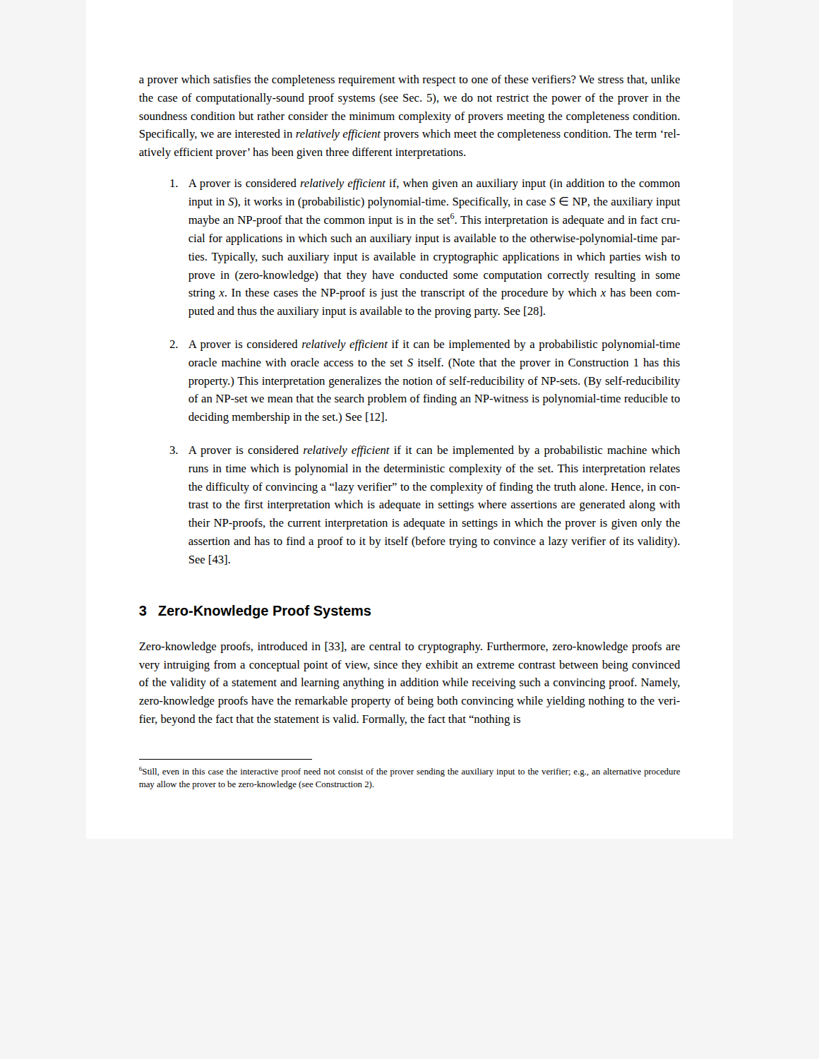a prover which satisfies the completeness requirement with respect to one of these verifiers? We stress that, unlike the case of computationally-sound proof systems (see Sec. 5), we do not restrict the power of the prover in the soundness condition but rather consider the minimum complexity of provers meeting the completeness condition. Specifically, we are interested in relatively efficient provers which meet the completeness condition. The term ‘relatively efficient prover’ has been given three different interpretations.
1. A prover is considered relatively efficient if, when given an auxiliary input (in addition to the common input in S), it works in (probabilistic) polynomial-time. Specifically, in case S ∈ NP, the auxiliary input maybe an NP-proof that the common input is in the set6. This interpretation is adequate and in fact crucial for applications in which such an auxiliary input is available to the otherwise-polynomial-time parties. Typically, such auxiliary input is available in cryptographic applications in which parties wish to prove in (zero-knowledge) that they have conducted some computation correctly resulting in some string x. In these cases the NP-proof is just the transcript of the procedure by which x has been computed and thus the auxiliary input is available to the proving party. See [28].
2. A prover is considered relatively efficient if it can be implemented by a probabilistic polynomial-time oracle machine with oracle access to the set S itself. (Note that the prover in Construction 1 has this property.) This interpretation generalizes the notion of self-reducibility of NP-sets. (By self-reducibility of an NP-set we mean that the search problem of finding an NP-witness is polynomial-time reducible to deciding membership in the set.) See [12].
3. A prover is considered relatively efficient if it can be implemented by a probabilistic machine which runs in time which is polynomial in the deterministic complexity of the set. This interpretation relates the difficulty of convincing a “lazy verifier” to the complexity of finding the truth alone. Hence, in contrast to the first interpretation which is adequate in settings where assertions are generated along with their NP-proofs, the current interpretation is adequate in settings in which the prover is given only the assertion and has to find a proof to it by itself (before trying to convince a lazy verifier of its validity). See [43].
3 Zero-Knowledge Proof Systems
Zero-knowledge proofs, introduced in [33], are central to cryptography. Furthermore, zero-knowledge proofs are very intruiging from a conceptual point of view, since they exhibit an extreme contrast between being convinced of the validity of a statement and learning anything in addition while receiving such a convincing proof. Namely, zero-knowledge proofs have the remarkable property of being both convincing while yielding nothing to the verifier, beyond the fact that the statement is valid. Formally, the fact that “nothing is
6Still, even in this case the interactive proof need not consist of the prover sending the auxiliary input to the verifier; e.g., an alternative procedure may allow the prover to be zero-knowledge (see Construction 2).